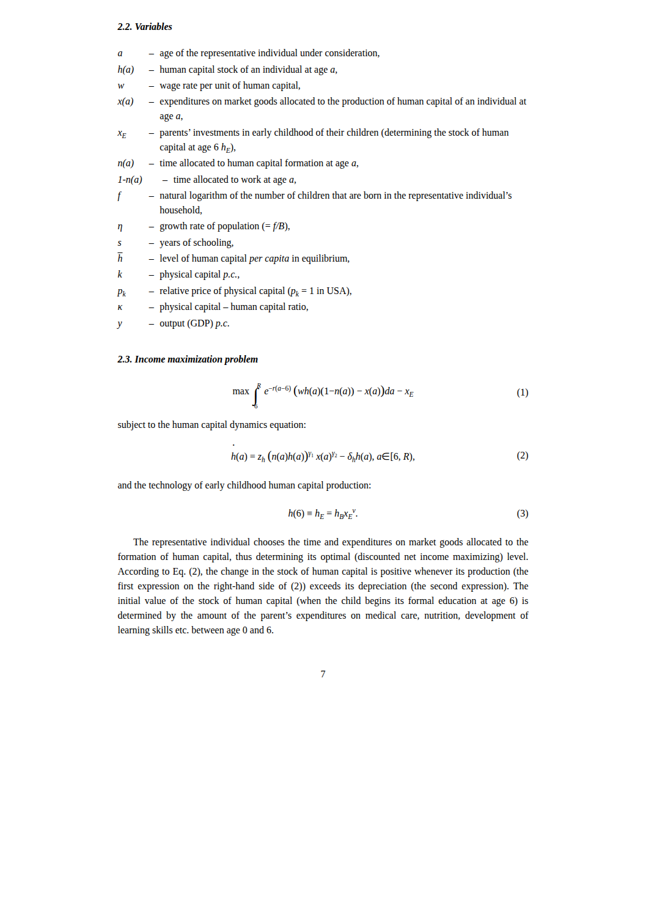2.2. Variables
a – age of the representative individual under consideration,
h(a) – human capital stock of an individual at age a,
w – wage rate per unit of human capital,
x(a) – expenditures on market goods allocated to the production of human capital of an individual at age a,
xE – parents’ investments in early childhood of their children (determining the stock of human capital at age 6 hE),
n(a) – time allocated to human capital formation at age a,
1-n(a) – time allocated to work at age a,
f – natural logarithm of the number of children that are born in the representative individual’s household,
η – growth rate of population (= f/B),
s – years of schooling,
h – level of human capital per capita in equilibrium,
k – physical capital p.c.,
pk – relative price of physical capital (pk = 1 in USA),
κ – physical capital – human capital ratio,
y – output (GDP) p.c.
2.3. Income maximization problem
max ∫R 6 e−r(a−6) (wh(a)(1−n(a)) − x(a)) da − xE (1)
subject to the human capital dynamics equation:
h(a) = zh (n(a)h(a))γ1 x(a)γ2 − δhh(a), a∈[6, R), (2)
and the technology of early childhood human capital production:
h(6) ≡ hE = hB xEv. (3)
The representative individual chooses the time and expenditures on market goods allocated to the formation of human capital, thus determining its optimal (discounted net income maximizing) level. According to Eq. (2), the change in the stock of human capital is positive whenever its production (the first expression on the right-hand side of (2)) exceeds its depreciation (the second expression). The initial value of the stock of human capital (when the child begins its formal education at age 6) is determined by the amount of the parent’s expenditures on medical care, nutrition, development of learning skills etc. between age 0 and 6.
7